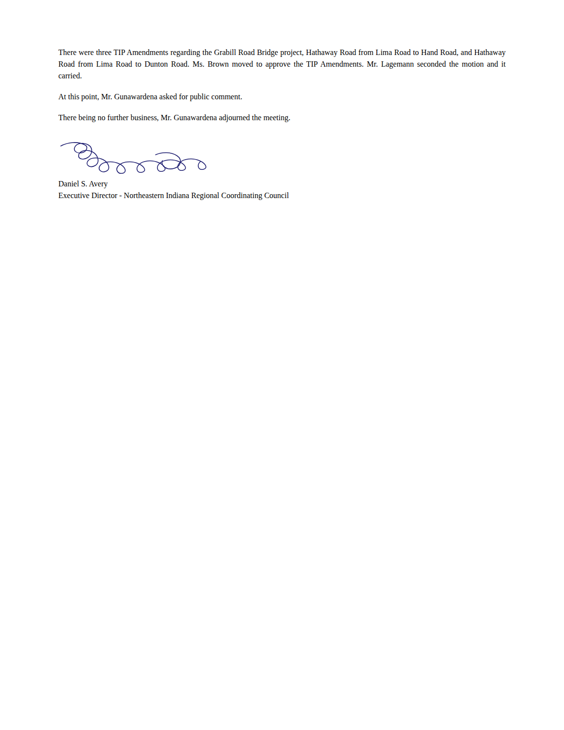There were three TIP Amendments regarding the Grabill Road Bridge project, Hathaway Road from Lima Road to Hand Road, and Hathaway Road from Lima Road to Dunton Road. Ms. Brown moved to approve the TIP Amendments. Mr. Lagemann seconded the motion and it carried.
At this point, Mr. Gunawardena asked for public comment.
There being no further business, Mr. Gunawardena adjourned the meeting.
Daniel S. Avery
Executive Director - Northeastern Indiana Regional Coordinating Council